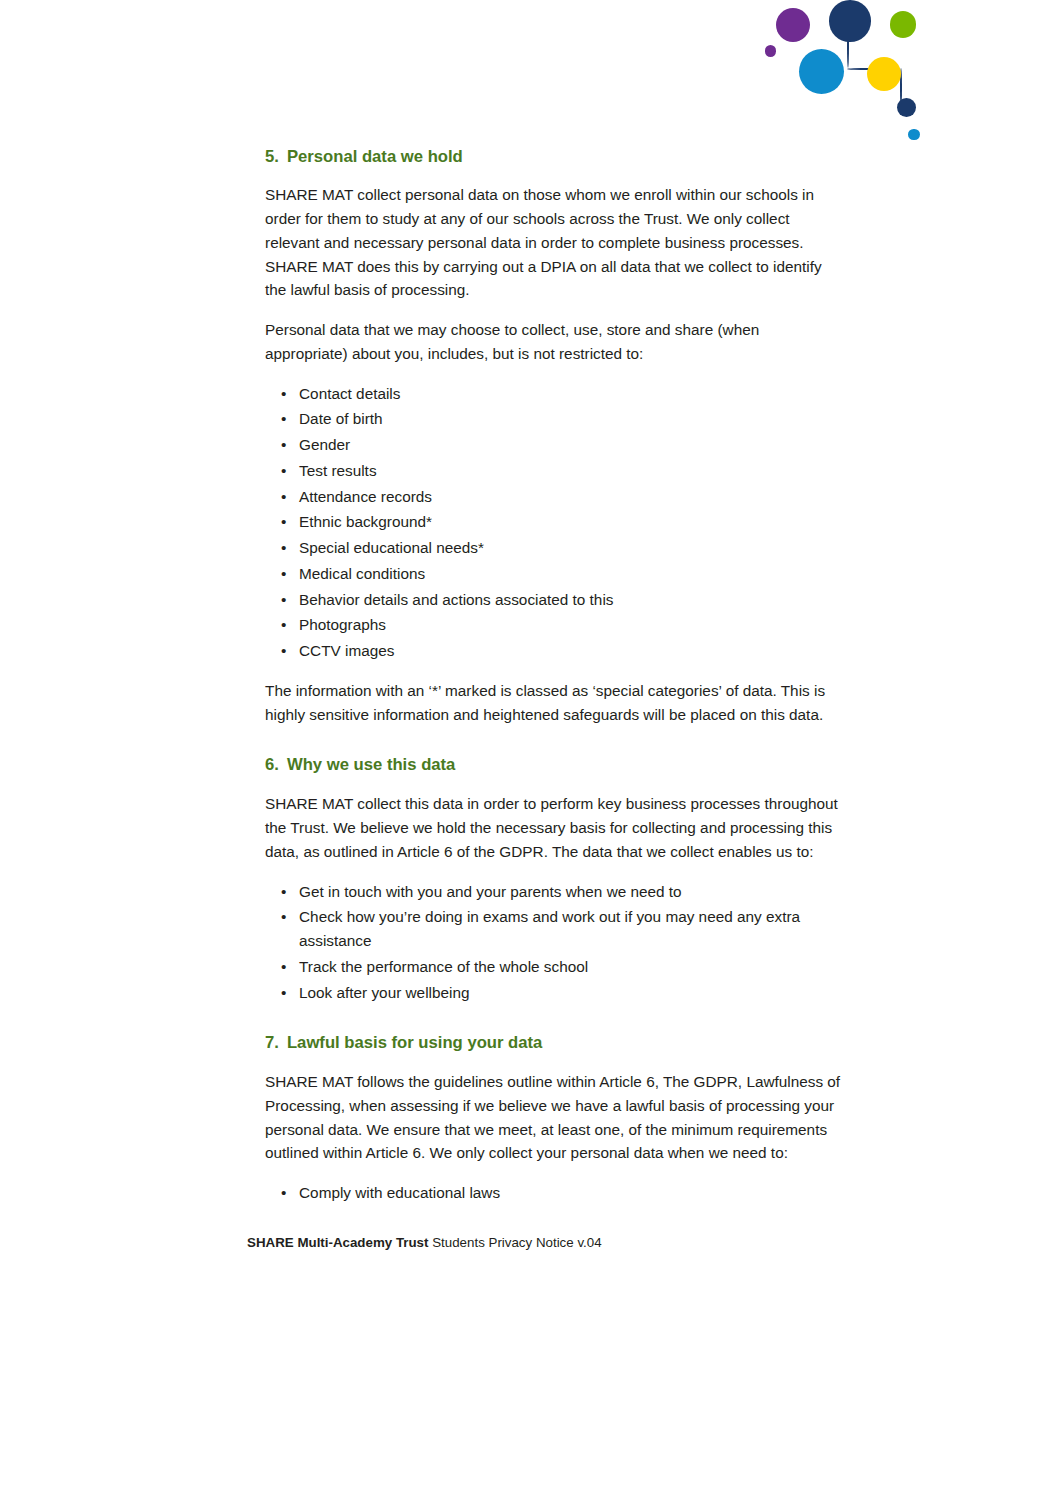5. Personal data we hold
SHARE MAT collect personal data on those whom we enroll within our schools in order for them to study at any of our schools across the Trust. We only collect relevant and necessary personal data in order to complete business processes. SHARE MAT does this by carrying out a DPIA on all data that we collect to identify the lawful basis of processing.
Personal data that we may choose to collect, use, store and share (when appropriate) about you, includes, but is not restricted to:
Contact details
Date of birth
Gender
Test results
Attendance records
Ethnic background*
Special educational needs*
Medical conditions
Behavior details and actions associated to this
Photographs
CCTV images
The information with an ‘*’ marked is classed as ‘special categories’ of data. This is highly sensitive information and heightened safeguards will be placed on this data.
6. Why we use this data
SHARE MAT collect this data in order to perform key business processes throughout the Trust. We believe we hold the necessary basis for collecting and processing this data, as outlined in Article 6 of the GDPR. The data that we collect enables us to:
Get in touch with you and your parents when we need to
Check how you’re doing in exams and work out if you may need any extra assistance
Track the performance of the whole school
Look after your wellbeing
7. Lawful basis for using your data
SHARE MAT follows the guidelines outline within Article 6, The GDPR, Lawfulness of Processing, when assessing if we believe we have a lawful basis of processing your personal data. We ensure that we meet, at least one, of the minimum requirements outlined within Article 6. We only collect your personal data when we need to:
Comply with educational laws
SHARE Multi-Academy Trust Students Privacy Notice v.04